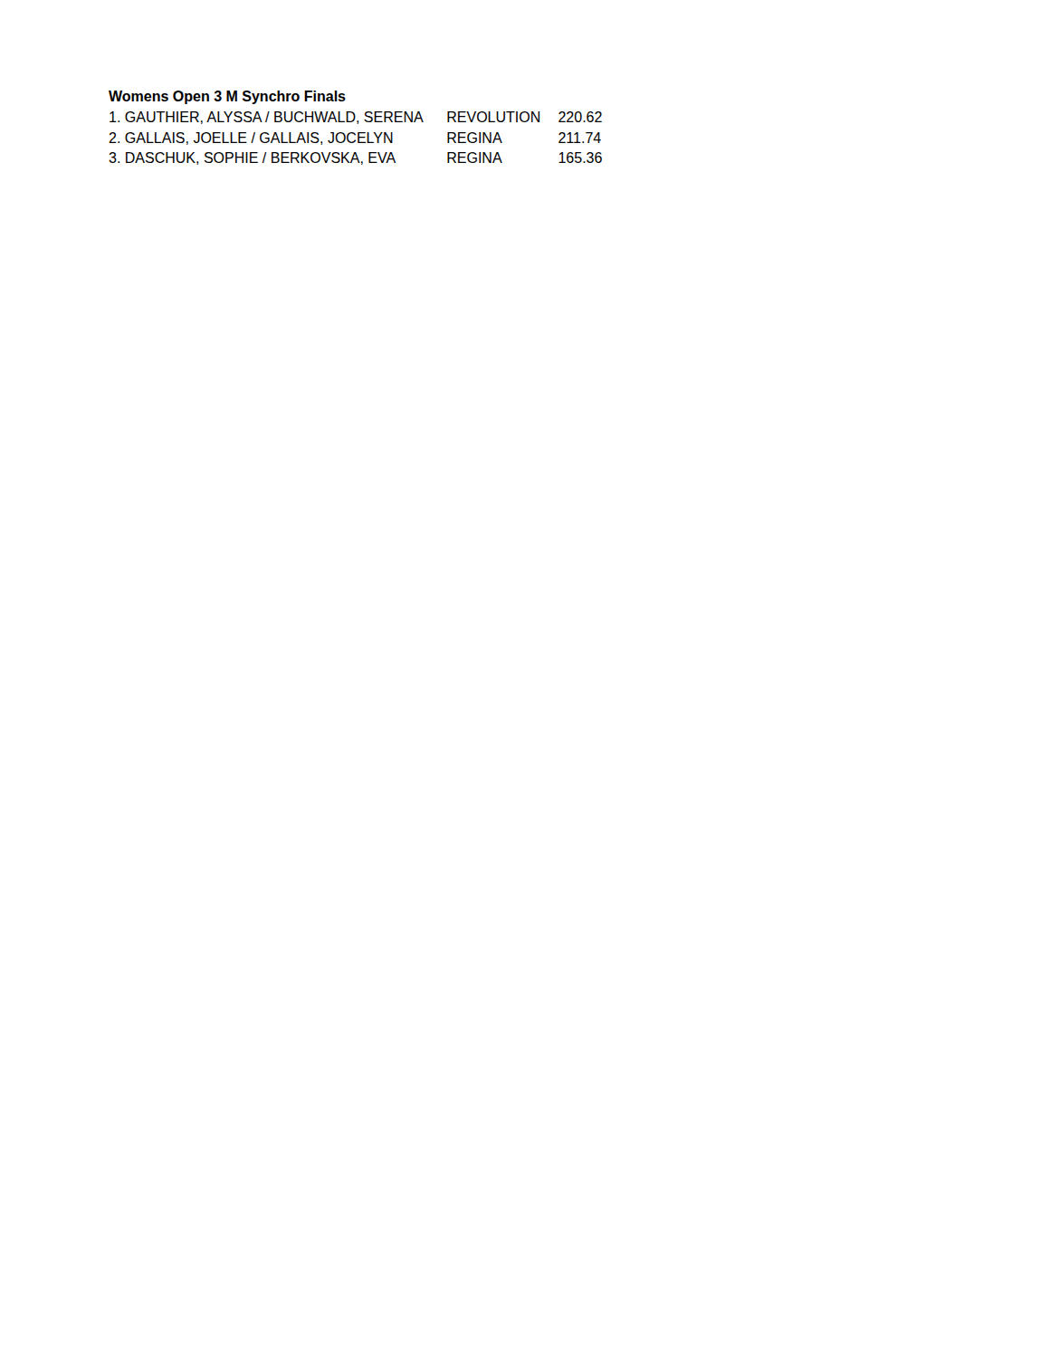Womens Open 3 M Synchro Finals
| 1. GAUTHIER, ALYSSA / BUCHWALD, SERENA | REVOLUTION | 220.62 |
| 2. GALLAIS, JOELLE / GALLAIS, JOCELYN | REGINA | 211.74 |
| 3. DASCHUK, SOPHIE / BERKOVSKA, EVA | REGINA | 165.36 |